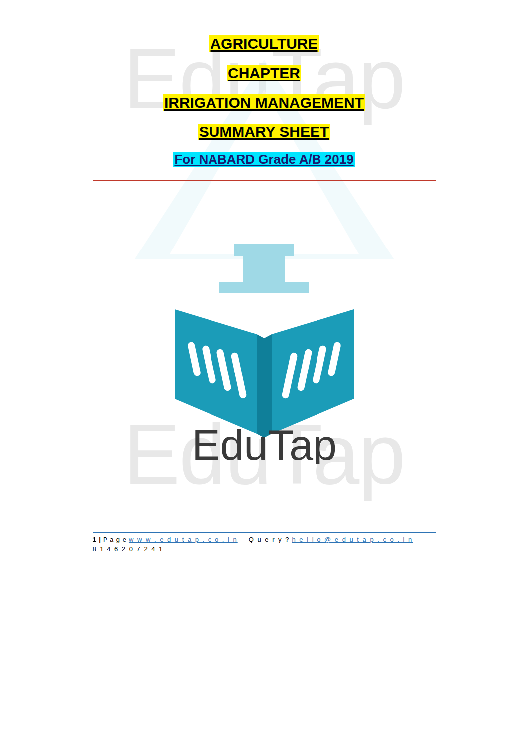EduTap
EduTap
AGRICULTURE
CHAPTER
IRRIGATION MANAGEMENT
SUMMARY SHEET
For NABARD Grade A/B 2019
EduTap
1 | P a g e w w w . e d u t a p . c o . i n Q u e r y ? h e l l o @ e d u t a p . c o . i n 8 1 4 6 2 0 7 2 4 1